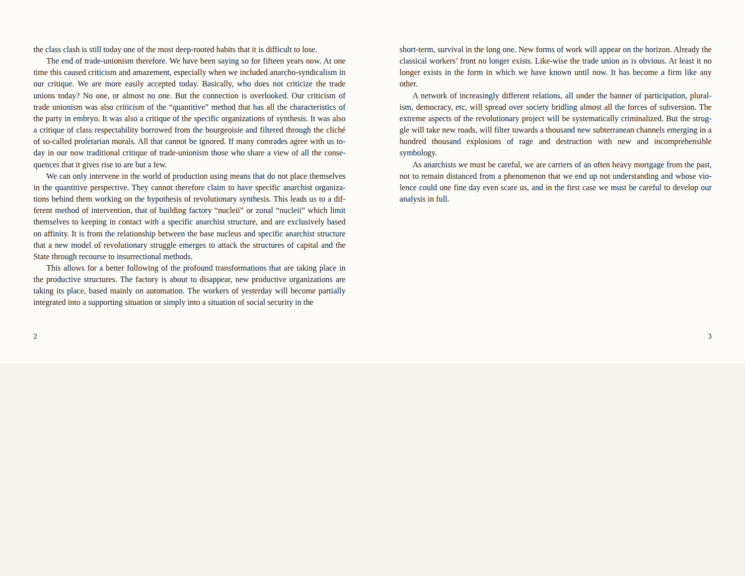the class clash is still today one of the most deep-rooted habits that it is difficult to lose.
The end of trade-unionism therefore. We have been saying so for fifteen years now. At one time this caused criticism and amazement, especially when we included anarcho-syndicalism in our critique. We are more easily accepted today. Basically, who does not criticize the trade unions today? No one, or almost no one. But the connection is overlooked. Our criticism of trade unionism was also criticism of the “quantitive” method that has all the characteristics of the party in embryo. It was also a critique of the specific organizations of synthesis. It was also a critique of class respectability borrowed from the bourgeoisie and filtered through the cliché of so-called proletarian morals. All that cannot be ignored. If many comrades agree with us today in our now traditional critique of trade-unionism those who share a view of all the consequences that it gives rise to are but a few.
We can only intervene in the world of production using means that do not place themselves in the quantitive perspective. They cannot therefore claim to have specific anarchist organizations behind them working on the hypothesis of revolutionary synthesis. This leads us to a different method of intervention, that of building factory “nucleii” or zonal “nucleii” which limit themselves to keeping in contact with a specific anarchist structure, and are exclusively based on affinity. It is from the relationship between the base nucleus and specific anarchist structure that a new model of revolutionary struggle emerges to attack the structures of capital and the State through recourse to insurrectional methods.
This allows for a better following of the profound transformations that are taking place in the productive structures. The factory is about to disappear, new productive organizations are taking its place, based mainly on automation. The workers of yesterday will become partially integrated into a supporting situation or simply into a situation of social security in the
2
short-term, survival in the long one. New forms of work will appear on the horizon. Already the classical workers’ front no longer exists. Like-wise the trade union as is obvious. At least it no longer exists in the form in which we have known until now. It has become a firm like any other.
A network of increasingly different relations, all under the banner of participation, pluralism, democracy, etc, will spread over society bridling almost all the forces of subversion. The extreme aspects of the revolutionary project will be systematically criminalized. But the struggle will take new roads, will filter towards a thousand new subterranean channels emerging in a hundred thousand explosions of rage and destruction with new and incomprehensible symbology.
As anarchists we must be careful, we are carriers of an often heavy mortgage from the past, not to remain distanced from a phenomenon that we end up not understanding and whose violence could one fine day even scare us, and in the first case we must be careful to develop our analysis in full.
3